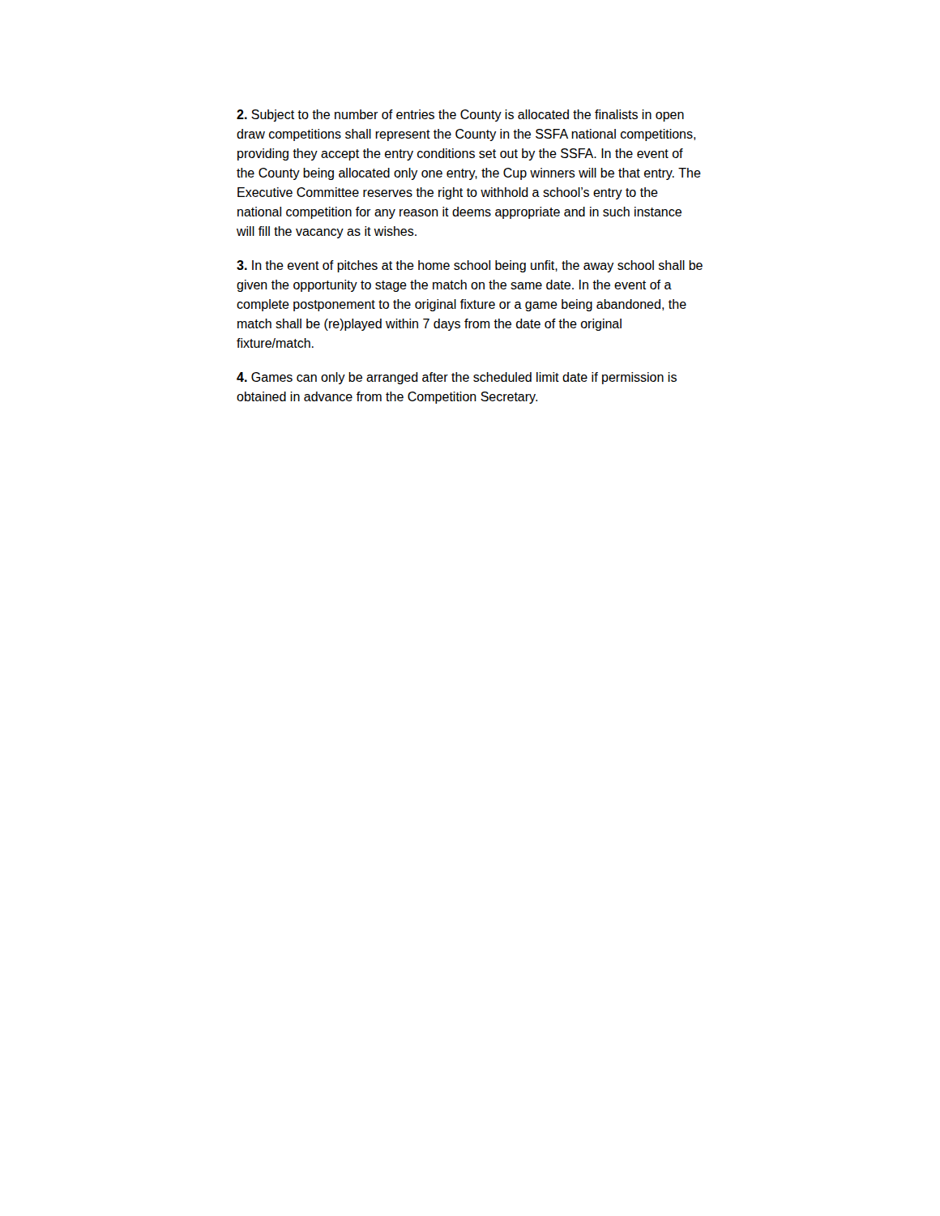2. Subject to the number of entries the County is allocated the finalists in open draw competitions shall represent the County in the SSFA national competitions, providing they accept the entry conditions set out by the SSFA. In the event of the County being allocated only one entry, the Cup winners will be that entry. The Executive Committee reserves the right to withhold a school’s entry to the national competition for any reason it deems appropriate and in such instance will fill the vacancy as it wishes.
3. In the event of pitches at the home school being unfit, the away school shall be given the opportunity to stage the match on the same date. In the event of a complete postponement to the original fixture or a game being abandoned, the match shall be (re)played within 7 days from the date of the original fixture/match.
4. Games can only be arranged after the scheduled limit date if permission is obtained in advance from the Competition Secretary.